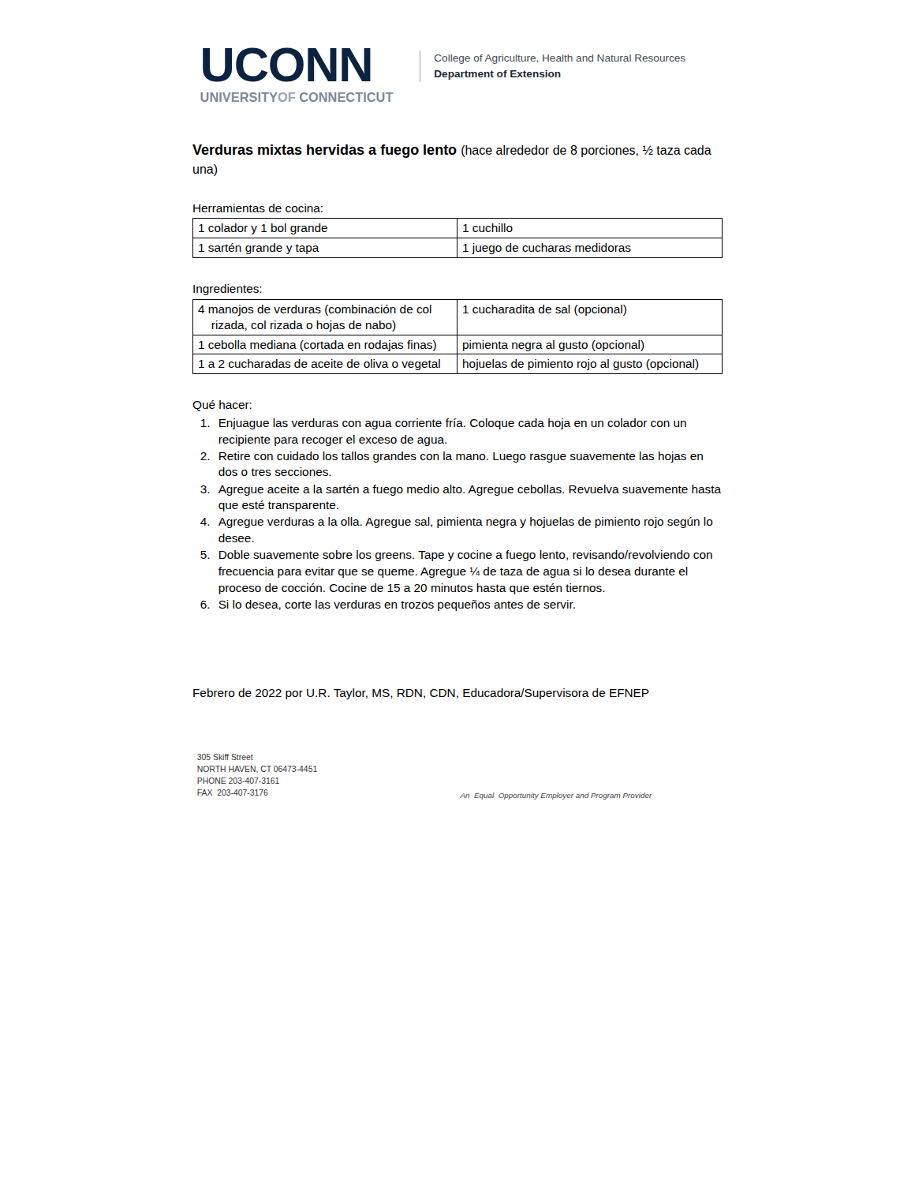UCONN
UNIVERSITYOF CONNECTICUT
College of Agriculture, Health and Natural Resources
Department of Extension
Verduras mixtas hervidas a fuego lento (hace alrededor de 8 porciones, ½ taza cada una)
Herramientas de cocina:
| 1 colador y 1 bol grande | 1 cuchillo |
| 1 sartén grande y tapa | 1 juego de cucharas medidoras |
Ingredientes:
| 4 manojos de verduras (combinación de col rizada, col rizada o hojas de nabo) | 1 cucharadita de sal (opcional) |
| 1 cebolla mediana (cortada en rodajas finas) | pimienta negra al gusto (opcional) |
| 1 a 2 cucharadas de aceite de oliva o vegetal | hojuelas de pimiento rojo al gusto (opcional) |
Qué hacer:
Enjuague las verduras con agua corriente fría. Coloque cada hoja en un colador con un recipiente para recoger el exceso de agua.
Retire con cuidado los tallos grandes con la mano. Luego rasgue suavemente las hojas en dos o tres secciones.
Agregue aceite a la sartén a fuego medio alto. Agregue cebollas. Revuelva suavemente hasta que esté transparente.
Agregue verduras a la olla. Agregue sal, pimienta negra y hojuelas de pimiento rojo según lo desee.
Doble suavemente sobre los greens. Tape y cocine a fuego lento, revisando/revolviendo con frecuencia para evitar que se queme. Agregue ¼ de taza de agua si lo desea durante el proceso de cocción. Cocine de 15 a 20 minutos hasta que estén tiernos.
Si lo desea, corte las verduras en trozos pequeños antes de servir.
Febrero de 2022 por U.R. Taylor, MS, RDN, CDN, Educadora/Supervisora de EFNEP
305 Skiff Street
NORTH HAVEN, CT 06473-4451
PHONE 203-407-3161
FAX 203-407-3176
An Equal Opportunity Employer and Program Provider